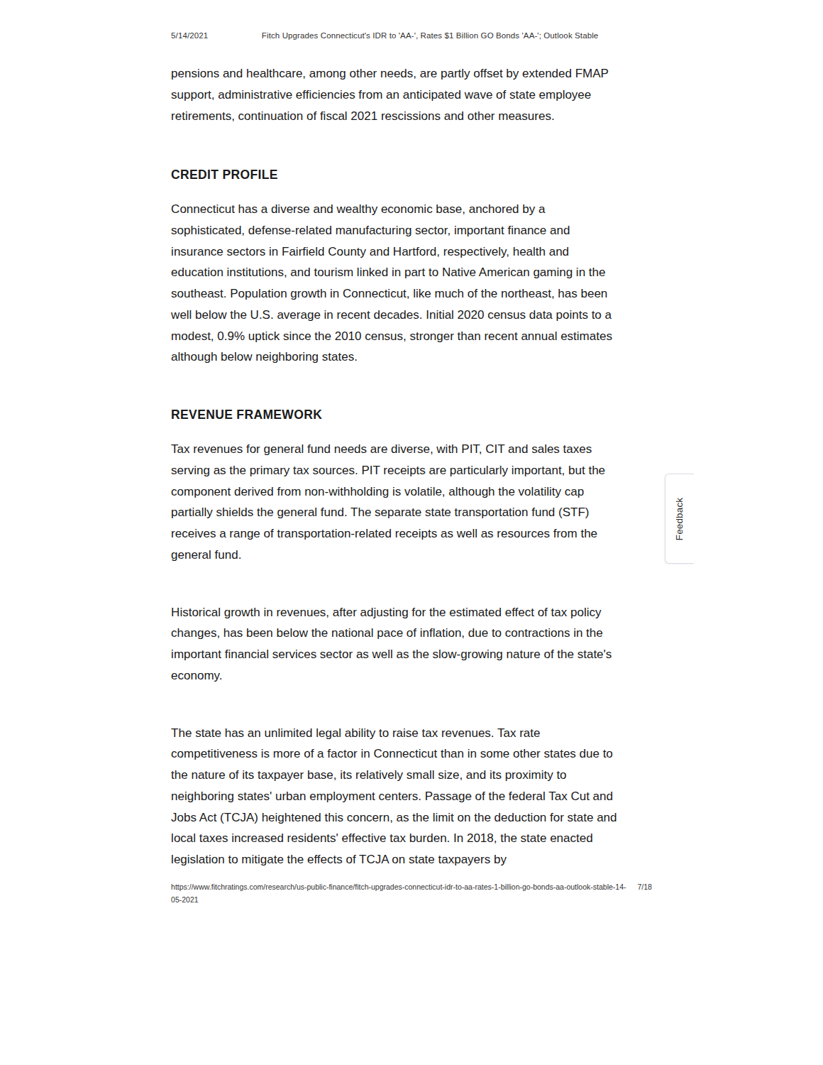5/14/2021
Fitch Upgrades Connecticut's IDR to 'AA-', Rates $1 Billion GO Bonds 'AA-'; Outlook Stable
pensions and healthcare, among other needs, are partly offset by extended FMAP support, administrative efficiencies from an anticipated wave of state employee retirements, continuation of fiscal 2021 rescissions and other measures.
CREDIT PROFILE
Connecticut has a diverse and wealthy economic base, anchored by a sophisticated, defense-related manufacturing sector, important finance and insurance sectors in Fairfield County and Hartford, respectively, health and education institutions, and tourism linked in part to Native American gaming in the southeast. Population growth in Connecticut, like much of the northeast, has been well below the U.S. average in recent decades. Initial 2020 census data points to a modest, 0.9% uptick since the 2010 census, stronger than recent annual estimates although below neighboring states.
REVENUE FRAMEWORK
Tax revenues for general fund needs are diverse, with PIT, CIT and sales taxes serving as the primary tax sources. PIT receipts are particularly important, but the component derived from non-withholding is volatile, although the volatility cap partially shields the general fund. The separate state transportation fund (STF) receives a range of transportation-related receipts as well as resources from the general fund.
Historical growth in revenues, after adjusting for the estimated effect of tax policy changes, has been below the national pace of inflation, due to contractions in the important financial services sector as well as the slow-growing nature of the state's economy.
The state has an unlimited legal ability to raise tax revenues. Tax rate competitiveness is more of a factor in Connecticut than in some other states due to the nature of its taxpayer base, its relatively small size, and its proximity to neighboring states' urban employment centers. Passage of the federal Tax Cut and Jobs Act (TCJA) heightened this concern, as the limit on the deduction for state and local taxes increased residents' effective tax burden. In 2018, the state enacted legislation to mitigate the effects of TCJA on state taxpayers by
Feedback
https://www.fitchratings.com/research/us-public-finance/fitch-upgrades-connecticut-idr-to-aa-rates-1-billion-go-bonds-aa-outlook-stable-14-05-2021
7/18